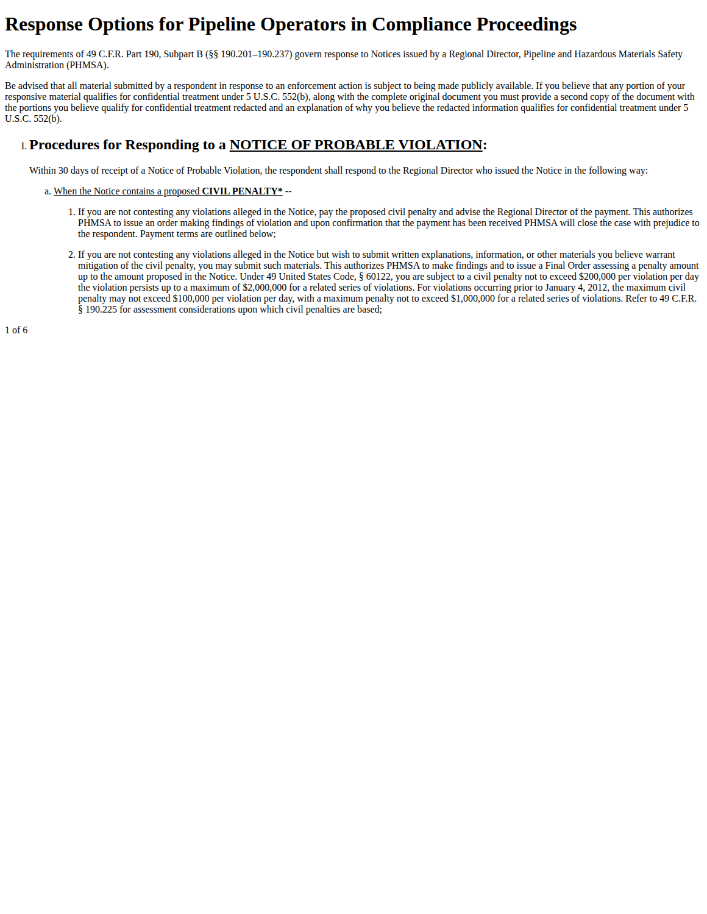Response Options for Pipeline Operators in Compliance Proceedings
The requirements of 49 C.F.R. Part 190, Subpart B (§§ 190.201–190.237) govern response to Notices issued by a Regional Director, Pipeline and Hazardous Materials Safety Administration (PHMSA).
Be advised that all material submitted by a respondent in response to an enforcement action is subject to being made publicly available. If you believe that any portion of your responsive material qualifies for confidential treatment under 5 U.S.C. 552(b), along with the complete original document you must provide a second copy of the document with the portions you believe qualify for confidential treatment redacted and an explanation of why you believe the redacted information qualifies for confidential treatment under 5 U.S.C. 552(b).
Procedures for Responding to a NOTICE OF PROBABLE VIOLATION:
Within 30 days of receipt of a Notice of Probable Violation, the respondent shall respond to the Regional Director who issued the Notice in the following way:
When the Notice contains a proposed CIVIL PENALTY* --
If you are not contesting any violations alleged in the Notice, pay the proposed civil penalty and advise the Regional Director of the payment. This authorizes PHMSA to issue an order making findings of violation and upon confirmation that the payment has been received PHMSA will close the case with prejudice to the respondent. Payment terms are outlined below;
If you are not contesting any violations alleged in the Notice but wish to submit written explanations, information, or other materials you believe warrant mitigation of the civil penalty, you may submit such materials. This authorizes PHMSA to make findings and to issue a Final Order assessing a penalty amount up to the amount proposed in the Notice. Under 49 United States Code, § 60122, you are subject to a civil penalty not to exceed $200,000 per violation per day the violation persists up to a maximum of $2,000,000 for a related series of violations. For violations occurring prior to January 4, 2012, the maximum civil penalty may not exceed $100,000 per violation per day, with a maximum penalty not to exceed $1,000,000 for a related series of violations. Refer to 49 C.F.R. § 190.225 for assessment considerations upon which civil penalties are based;
1 of 6